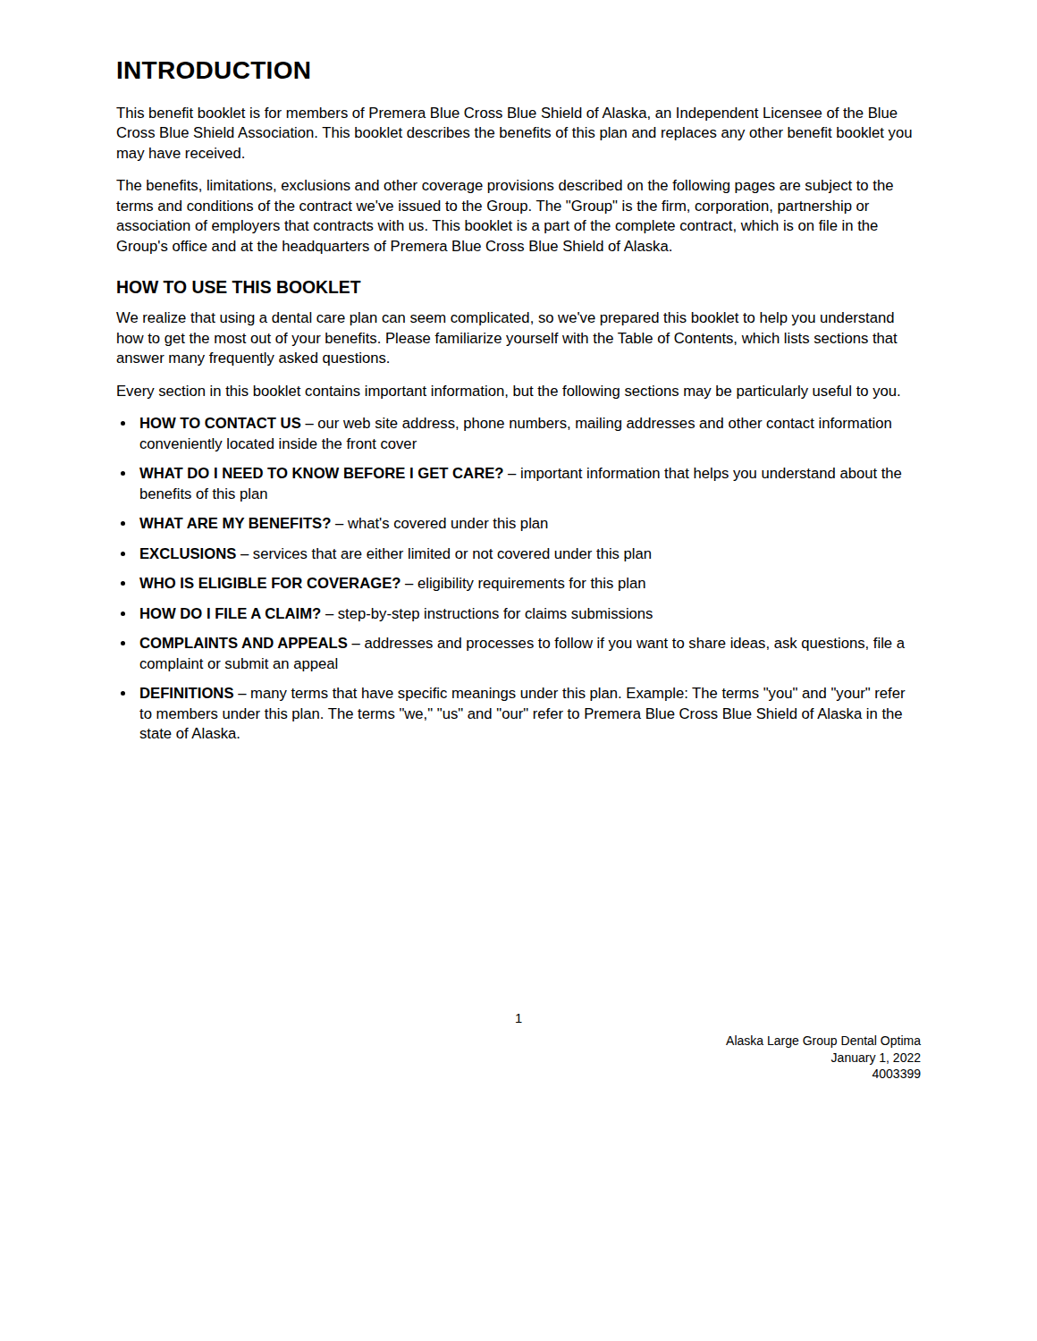INTRODUCTION
This benefit booklet is for members of Premera Blue Cross Blue Shield of Alaska, an Independent Licensee of the Blue Cross Blue Shield Association. This booklet describes the benefits of this plan and replaces any other benefit booklet you may have received.
The benefits, limitations, exclusions and other coverage provisions described on the following pages are subject to the terms and conditions of the contract we've issued to the Group. The "Group" is the firm, corporation, partnership or association of employers that contracts with us. This booklet is a part of the complete contract, which is on file in the Group's office and at the headquarters of Premera Blue Cross Blue Shield of Alaska.
HOW TO USE THIS BOOKLET
We realize that using a dental care plan can seem complicated, so we've prepared this booklet to help you understand how to get the most out of your benefits. Please familiarize yourself with the Table of Contents, which lists sections that answer many frequently asked questions.
Every section in this booklet contains important information, but the following sections may be particularly useful to you.
HOW TO CONTACT US – our web site address, phone numbers, mailing addresses and other contact information conveniently located inside the front cover
WHAT DO I NEED TO KNOW BEFORE I GET CARE? – important information that helps you understand about the benefits of this plan
WHAT ARE MY BENEFITS? – what's covered under this plan
EXCLUSIONS – services that are either limited or not covered under this plan
WHO IS ELIGIBLE FOR COVERAGE? – eligibility requirements for this plan
HOW DO I FILE A CLAIM? – step-by-step instructions for claims submissions
COMPLAINTS AND APPEALS – addresses and processes to follow if you want to share ideas, ask questions, file a complaint or submit an appeal
DEFINITIONS – many terms that have specific meanings under this plan. Example: The terms "you" and "your" refer to members under this plan. The terms "we," "us" and "our" refer to Premera Blue Cross Blue Shield of Alaska in the state of Alaska.
1
Alaska Large Group Dental Optima
January 1, 2022
4003399